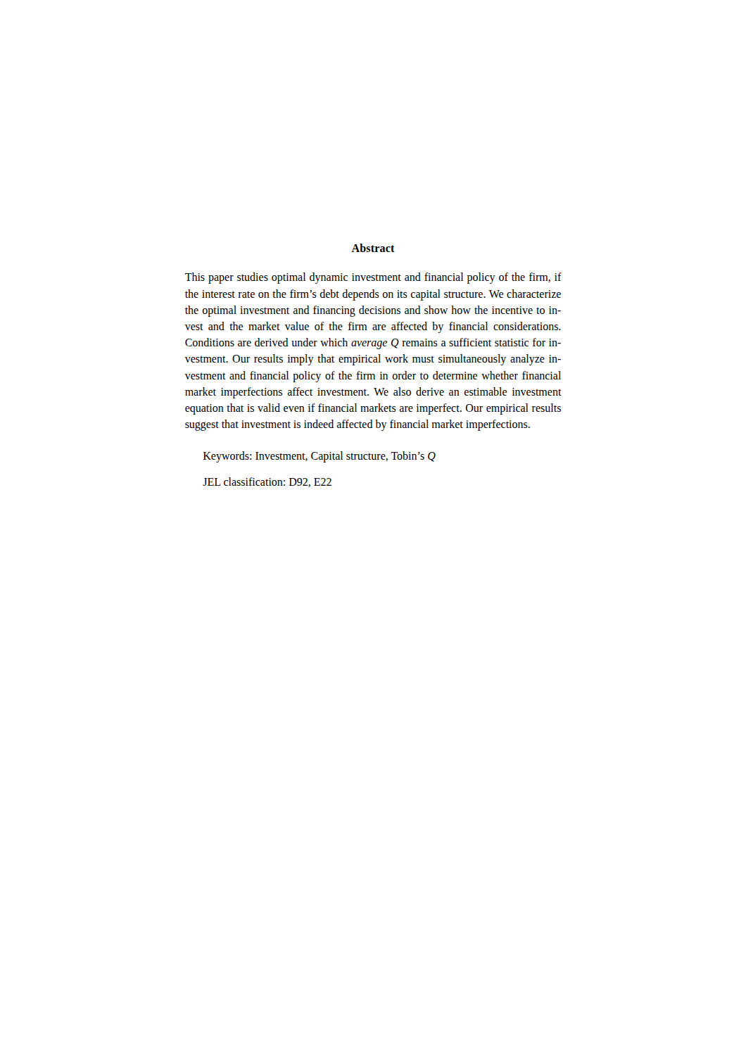Abstract
This paper studies optimal dynamic investment and financial policy of the firm, if the interest rate on the firm’s debt depends on its capital structure. We characterize the optimal investment and financing decisions and show how the incentive to invest and the market value of the firm are affected by financial considerations. Conditions are derived under which average Q remains a sufficient statistic for investment. Our results imply that empirical work must simultaneously analyze investment and financial policy of the firm in order to determine whether financial market imperfections affect investment. We also derive an estimable investment equation that is valid even if financial markets are imperfect. Our empirical results suggest that investment is indeed affected by financial market imperfections.
Keywords: Investment, Capital structure, Tobin’s Q
JEL classification: D92, E22